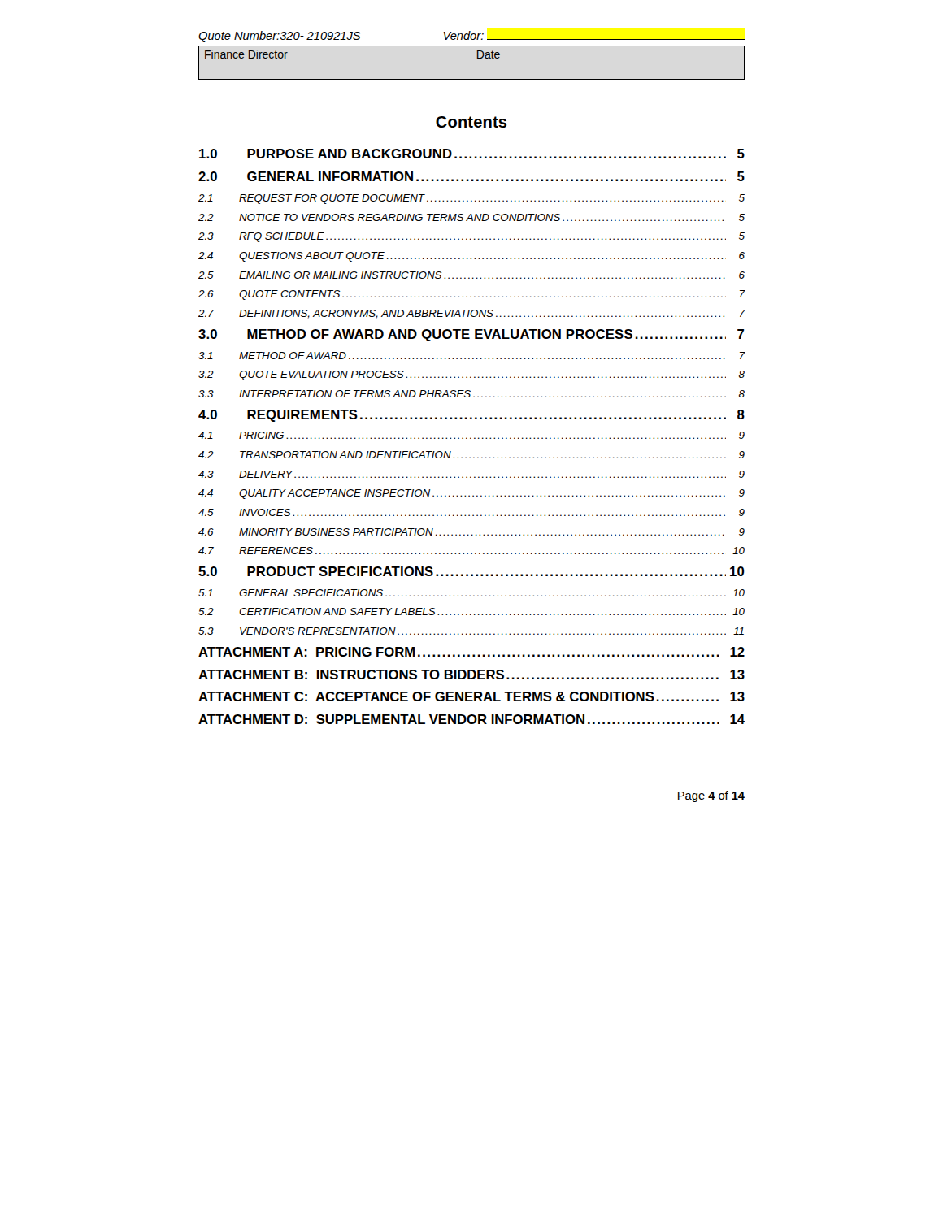Quote Number:320- 210921JS Vendor:
Finance Director Date
Contents
1.0 PURPOSE AND BACKGROUND ................................................................................. 5
2.0 GENERAL INFORMATION ..................................................................................... 5
2.1 REQUEST FOR QUOTE DOCUMENT ............................................................................................................. 5
2.2 NOTICE TO VENDORS REGARDING TERMS AND CONDITIONS ............................................................. 5
2.3 RFQ SCHEDULE ................................................................................................................................. 5
2.4 QUESTIONS ABOUT QUOTE ....................................................................................................................... 6
2.5 EMAILING OR MAILING INSTRUCTIONS ......................................................................................................... 6
2.6 QUOTE CONTENTS ............................................................................................................................. 7
2.7 DEFINITIONS, ACRONYMS, AND ABBREVIATIONS ....................................................................................... 7
3.0 METHOD OF AWARD AND QUOTE EVALUATION PROCESS ......................................... 7
3.1 METHOD OF AWARD ......................................................................................................................... 7
3.2 QUOTE EVALUATION PROCESS ....................................................................................................................... 8
3.3 INTERPRETATION OF TERMS AND PHRASES ......................................................................................... 8
4.0 REQUIREMENTS ................................................................................................. 8
4.1 PRICING ......................................................................................................................................... 9
4.2 TRANSPORTATION AND IDENTIFICATION ....................................................................................................... 9
4.3 DELIVERY ......................................................................................................................................... 9
4.4 QUALITY ACCEPTANCE INSPECTION ......................................................................................................... 9
4.5 INVOICES ......................................................................................................................................... 9
4.6 MINORITY BUSINESS PARTICIPATION ......................................................................................................... 9
4.7 REFERENCES ................................................................................................................................. 10
5.0 PRODUCT SPECIFICATIONS ......................................................................................... 10
5.1 GENERAL SPECIFICATIONS ....................................................................................................................... 10
5.2 CERTIFICATION AND SAFETY LABELS ......................................................................................................... 10
5.3 VENDOR'S REPRESENTATION ....................................................................................................................... 11
ATTACHMENT A: PRICING FORM ............................................................................................. 12
ATTACHMENT B: INSTRUCTIONS TO BIDDERS ....................................................................... 13
ATTACHMENT C: ACCEPTANCE OF GENERAL TERMS & CONDITIONS ............................. 13
ATTACHMENT D: SUPPLEMENTAL VENDOR INFORMATION ............................................... 14
Page 4 of 14